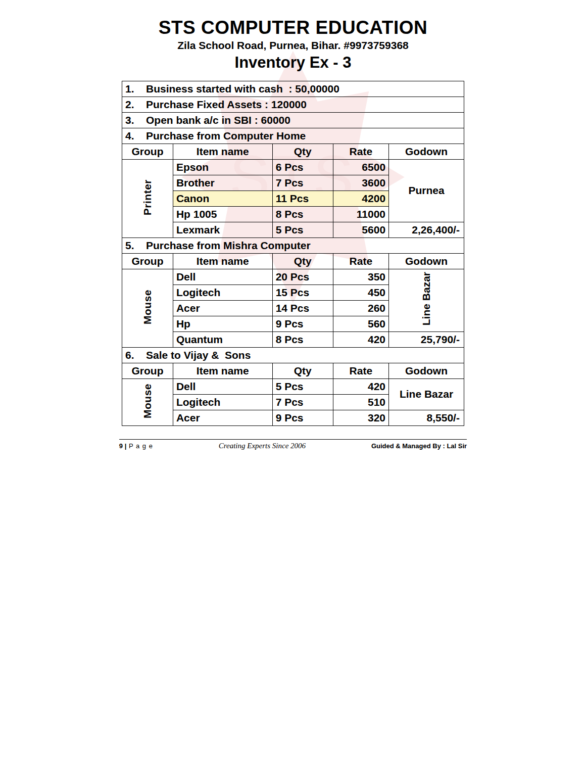STS
STS COMPUTER EDUCATION
Zila School Road, Purnea, Bihar. #9973759368
Inventory Ex - 3
| 1. Business started with cash : 50,00000 |
| 2. Purchase Fixed Assets : 120000 |
| 3. Open bank a/c in SBI : 60000 |
| 4. Purchase from Computer Home |
| Group | Item name | Qty | Rate | Godown |
| Printer | Epson | 6 Pcs | 6500 | Purnea |
| Brother | 7 Pcs | 3600 |
| Canon | 11 Pcs | 4200 |
| Hp 1005 | 8 Pcs | 11000 |
| Lexmark | 5 Pcs | 5600 | 2,26,400/- |
| 5. Purchase from Mishra Computer |
| Group | Item name | Qty | Rate | Godown |
| Mouse | Dell | 20 Pcs | 350 | Line Bazar |
| Logitech | 15 Pcs | 450 |
| Acer | 14 Pcs | 260 |
| Hp | 9 Pcs | 560 |
| Quantum | 8 Pcs | 420 | 25,790/- |
| 6. Sale to Vijay & Sons |
| Group | Item name | Qty | Rate | Godown |
| Mouse | Dell | 5 Pcs | 420 | Line Bazar |
| Logitech | 7 Pcs | 510 |
| Acer | 9 Pcs | 320 | 8,550/- |
9 | P a g e
Creating Experts Since 2006
Guided & Managed By : Lal Sir